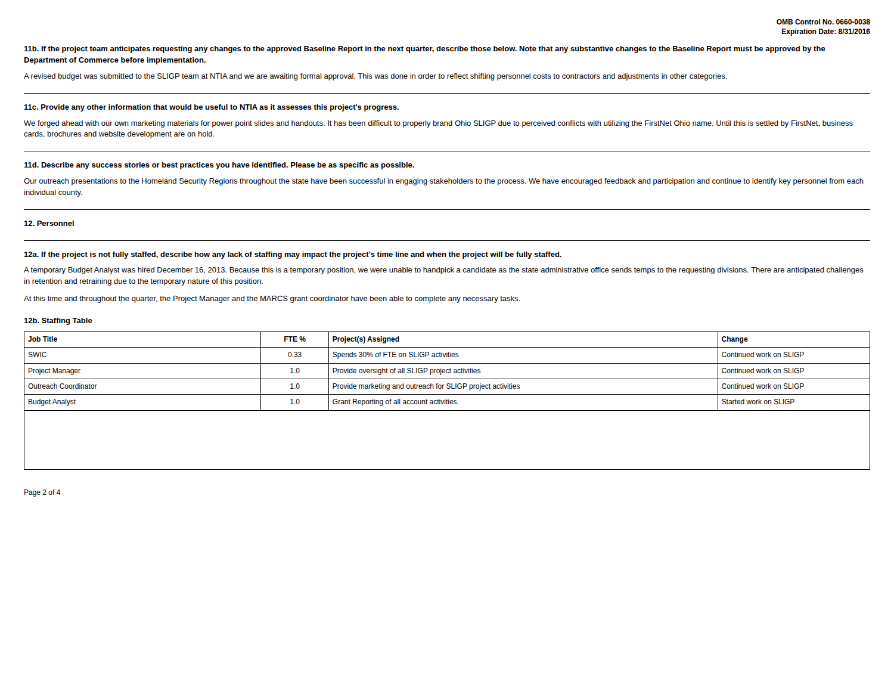OMB Control No. 0660-0038
Expiration Date: 8/31/2016
11b. If the project team anticipates requesting any changes to the approved Baseline Report in the next quarter, describe those below. Note that any substantive changes to the Baseline Report must be approved by the Department of Commerce before implementation.
A revised budget was submitted to the SLIGP team at NTIA and we are awaiting formal approval. This was done in order to reflect shifting personnel costs to contractors and adjustments in other categories.
11c. Provide any other information that would be useful to NTIA as it assesses this project's progress.
We forged ahead with our own marketing materials for power point slides and handouts. It has been difficult to properly brand Ohio SLIGP due to perceived conflicts with utilizing the FirstNet Ohio name. Until this is settled by FirstNet, business cards, brochures and website development are on hold.
11d. Describe any success stories or best practices you have identified. Please be as specific as possible.
Our outreach presentations to the Homeland Security Regions throughout the state have been successful in engaging stakeholders to the process. We have encouraged feedback and participation and continue to identify key personnel from each individual county.
12. Personnel
12a. If the project is not fully staffed, describe how any lack of staffing may impact the project's time line and when the project will be fully staffed.
A temporary Budget Analyst was hired December 16, 2013. Because this is a temporary position, we were unable to handpick a candidate as the state administrative office sends temps to the requesting divisions. There are anticipated challenges in retention and retraining due to the temporary nature of this position.
At this time and throughout the quarter, the Project Manager and the MARCS grant coordinator have been able to complete any necessary tasks.
12b. Staffing Table
| Job Title | FTE % | Project(s) Assigned | Change |
| --- | --- | --- | --- |
| SWIC | 0.33 | Spends 30% of FTE on SLIGP activities | Continued work on SLIGP |
| Project Manager | 1.0 | Provide oversight of all SLIGP project activities | Continued work on SLIGP |
| Outreach Coordinator | 1.0 | Provide marketing and outreach for SLIGP project activities | Continued work on SLIGP |
| Budget Analyst | 1.0 | Grant Reporting of all account activities. | Started work on SLIGP |
Page 2 of 4